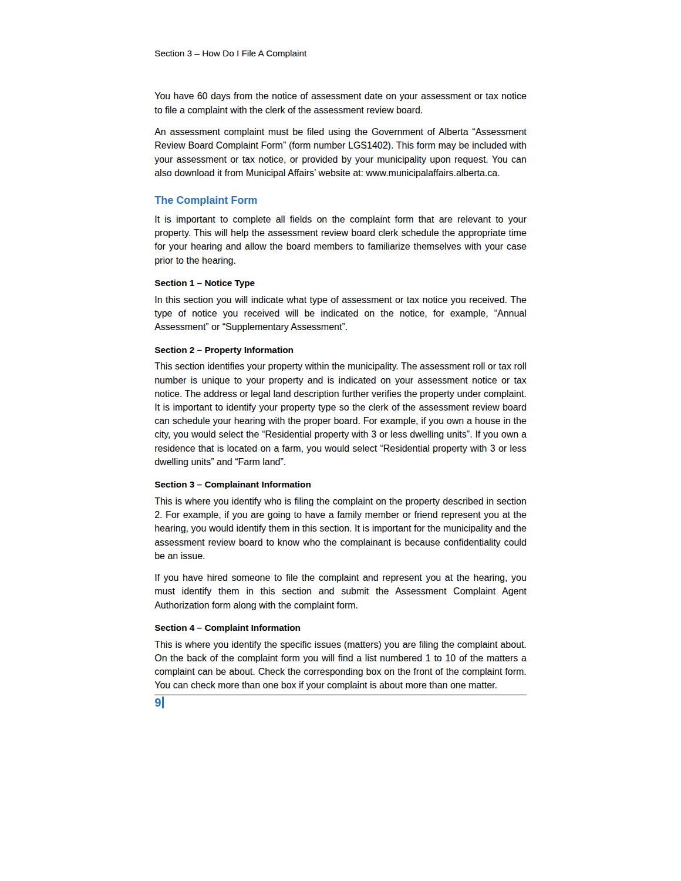Section 3 – How Do I File A Complaint
You have 60 days from the notice of assessment date on your assessment or tax notice to file a complaint with the clerk of the assessment review board.
An assessment complaint must be filed using the Government of Alberta “Assessment Review Board Complaint Form” (form number LGS1402). This form may be included with your assessment or tax notice, or provided by your municipality upon request. You can also download it from Municipal Affairs’ website at: www.municipalaffairs.alberta.ca.
The Complaint Form
It is important to complete all fields on the complaint form that are relevant to your property. This will help the assessment review board clerk schedule the appropriate time for your hearing and allow the board members to familiarize themselves with your case prior to the hearing.
Section 1 – Notice Type
In this section you will indicate what type of assessment or tax notice you received. The type of notice you received will be indicated on the notice, for example, “Annual Assessment” or “Supplementary Assessment”.
Section 2 – Property Information
This section identifies your property within the municipality. The assessment roll or tax roll number is unique to your property and is indicated on your assessment notice or tax notice. The address or legal land description further verifies the property under complaint. It is important to identify your property type so the clerk of the assessment review board can schedule your hearing with the proper board. For example, if you own a house in the city, you would select the “Residential property with 3 or less dwelling units”. If you own a residence that is located on a farm, you would select “Residential property with 3 or less dwelling units” and “Farm land”.
Section 3 – Complainant Information
This is where you identify who is filing the complaint on the property described in section 2. For example, if you are going to have a family member or friend represent you at the hearing, you would identify them in this section. It is important for the municipality and the assessment review board to know who the complainant is because confidentiality could be an issue.
If you have hired someone to file the complaint and represent you at the hearing, you must identify them in this section and submit the Assessment Complaint Agent Authorization form along with the complaint form.
Section 4 – Complaint Information
This is where you identify the specific issues (matters) you are filing the complaint about. On the back of the complaint form you will find a list numbered 1 to 10 of the matters a complaint can be about. Check the corresponding box on the front of the complaint form. You can check more than one box if your complaint is about more than one matter.
9